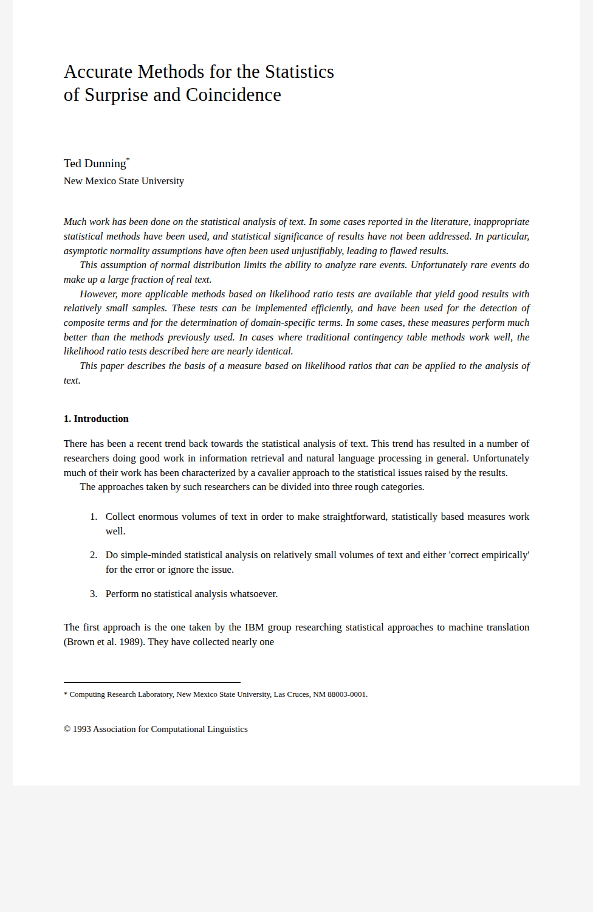Accurate Methods for the Statistics
of Surprise and Coincidence
Ted Dunning*
New Mexico State University
Much work has been done on the statistical analysis of text. In some cases reported in the literature, inappropriate statistical methods have been used, and statistical significance of results have not been addressed. In particular, asymptotic normality assumptions have often been used unjustifiably, leading to flawed results.
This assumption of normal distribution limits the ability to analyze rare events. Unfortunately rare events do make up a large fraction of real text.
However, more applicable methods based on likelihood ratio tests are available that yield good results with relatively small samples. These tests can be implemented efficiently, and have been used for the detection of composite terms and for the determination of domain-specific terms. In some cases, these measures perform much better than the methods previously used. In cases where traditional contingency table methods work well, the likelihood ratio tests described here are nearly identical.
This paper describes the basis of a measure based on likelihood ratios that can be applied to the analysis of text.
1. Introduction
There has been a recent trend back towards the statistical analysis of text. This trend has resulted in a number of researchers doing good work in information retrieval and natural language processing in general. Unfortunately much of their work has been characterized by a cavalier approach to the statistical issues raised by the results.
The approaches taken by such researchers can be divided into three rough categories.
Collect enormous volumes of text in order to make straightforward, statistically based measures work well.
Do simple-minded statistical analysis on relatively small volumes of text and either 'correct empirically' for the error or ignore the issue.
Perform no statistical analysis whatsoever.
The first approach is the one taken by the IBM group researching statistical approaches to machine translation (Brown et al. 1989). They have collected nearly one
* Computing Research Laboratory, New Mexico State University, Las Cruces, NM 88003-0001.
© 1993 Association for Computational Linguistics